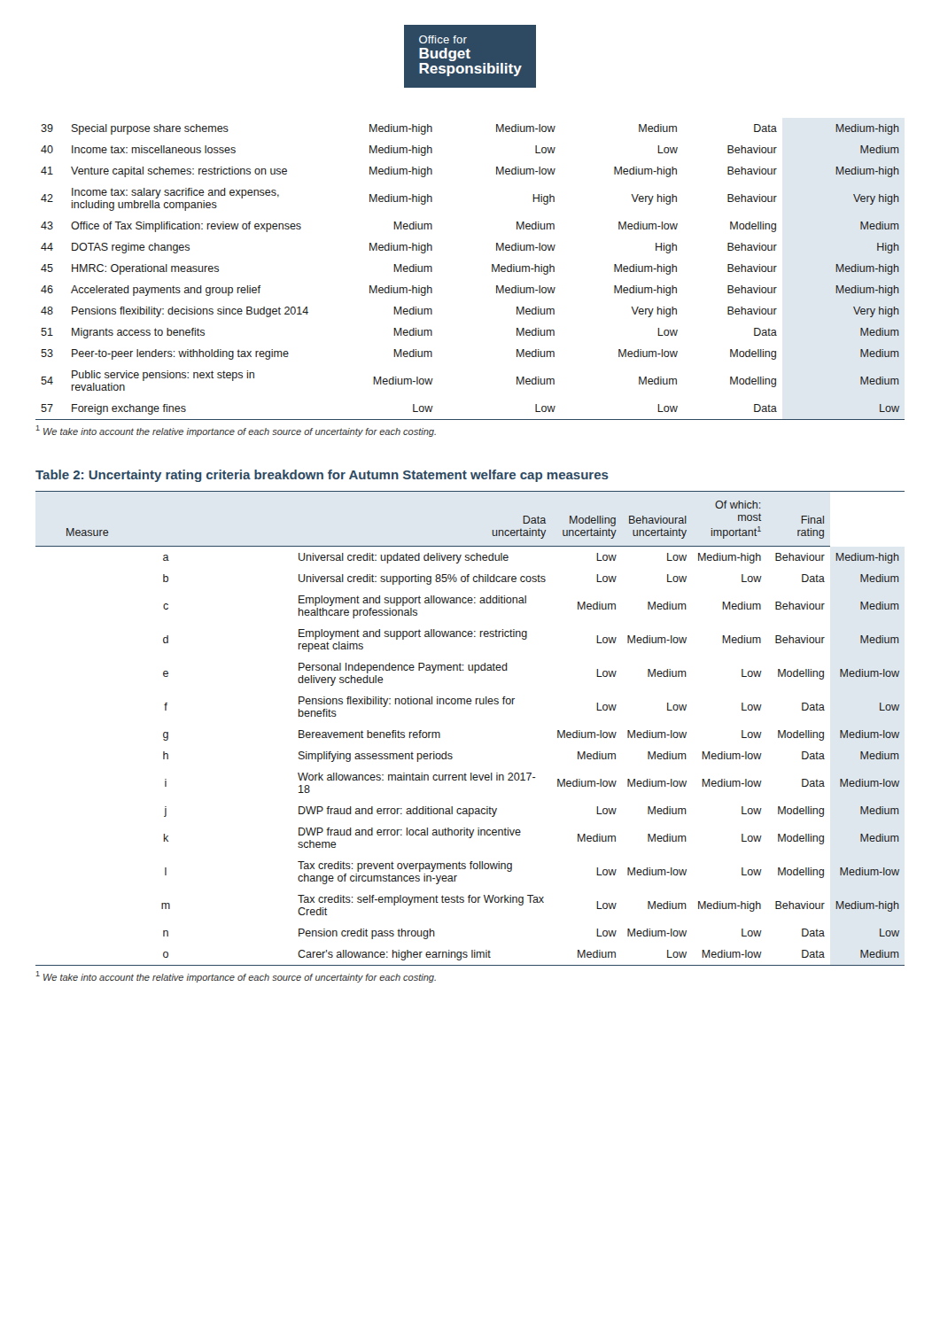Office for
Budget
Responsibility
| 39 | Special purpose share schemes | Medium-high | Medium-low | Medium | Data | Medium-high |
| 40 | Income tax: miscellaneous losses | Medium-high | Low | Low | Behaviour | Medium |
| 41 | Venture capital schemes: restrictions on use | Medium-high | Medium-low | Medium-high | Behaviour | Medium-high |
| 42 | Income tax: salary sacrifice and expenses, including umbrella companies | Medium-high | High | Very high | Behaviour | Very high |
| 43 | Office of Tax Simplification: review of expenses | Medium | Medium | Medium-low | Modelling | Medium |
| 44 | DOTAS regime changes | Medium-high | Medium-low | High | Behaviour | High |
| 45 | HMRC: Operational measures | Medium | Medium-high | Medium-high | Behaviour | Medium-high |
| 46 | Accelerated payments and group relief | Medium-high | Medium-low | Medium-high | Behaviour | Medium-high |
| 48 | Pensions flexibility: decisions since Budget 2014 | Medium | Medium | Very high | Behaviour | Very high |
| 51 | Migrants access to benefits | Medium | Medium | Low | Data | Medium |
| 53 | Peer-to-peer lenders: withholding tax regime | Medium | Medium | Medium-low | Modelling | Medium |
| 54 | Public service pensions: next steps in revaluation | Medium-low | Medium | Medium | Modelling | Medium |
| 57 | Foreign exchange fines | Low | Low | Low | Data | Low |
1 We take into account the relative importance of each source of uncertainty for each costing.
Table 2: Uncertainty rating criteria breakdown for Autumn Statement welfare cap measures
| Measure | Data uncertainty | Modelling uncertainty | Behavioural uncertainty | Of which: most important 1 | Final rating |
| --- | --- | --- | --- | --- | --- |
| a | Universal credit: updated delivery schedule | Low | Low | Medium-high | Behaviour | Medium-high |
| b | Universal credit: supporting 85% of childcare costs | Low | Low | Low | Data | Medium |
| c | Employment and support allowance: additional healthcare professionals | Medium | Medium | Medium | Behaviour | Medium |
| d | Employment and support allowance: restricting repeat claims | Low | Medium-low | Medium | Behaviour | Medium |
| e | Personal Independence Payment: updated delivery schedule | Low | Medium | Low | Modelling | Medium-low |
| f | Pensions flexibility: notional income rules for benefits | Low | Low | Low | Data | Low |
| g | Bereavement benefits reform | Medium-low | Medium-low | Low | Modelling | Medium-low |
| h | Simplifying assessment periods | Medium | Medium | Medium-low | Data | Medium |
| i | Work allowances: maintain current level in 2017-18 | Medium-low | Medium-low | Medium-low | Data | Medium-low |
| j | DWP fraud and error: additional capacity | Low | Medium | Low | Modelling | Medium |
| k | DWP fraud and error: local authority incentive scheme | Medium | Medium | Low | Modelling | Medium |
| l | Tax credits: prevent overpayments following change of circumstances in-year | Low | Medium-low | Low | Modelling | Medium-low |
| m | Tax credits: self-employment tests for Working Tax Credit | Low | Medium | Medium-high | Behaviour | Medium-high |
| n | Pension credit pass through | Low | Medium-low | Low | Data | Low |
| o | Carer's allowance: higher earnings limit | Medium | Low | Medium-low | Data | Medium |
1 We take into account the relative importance of each source of uncertainty for each costing.